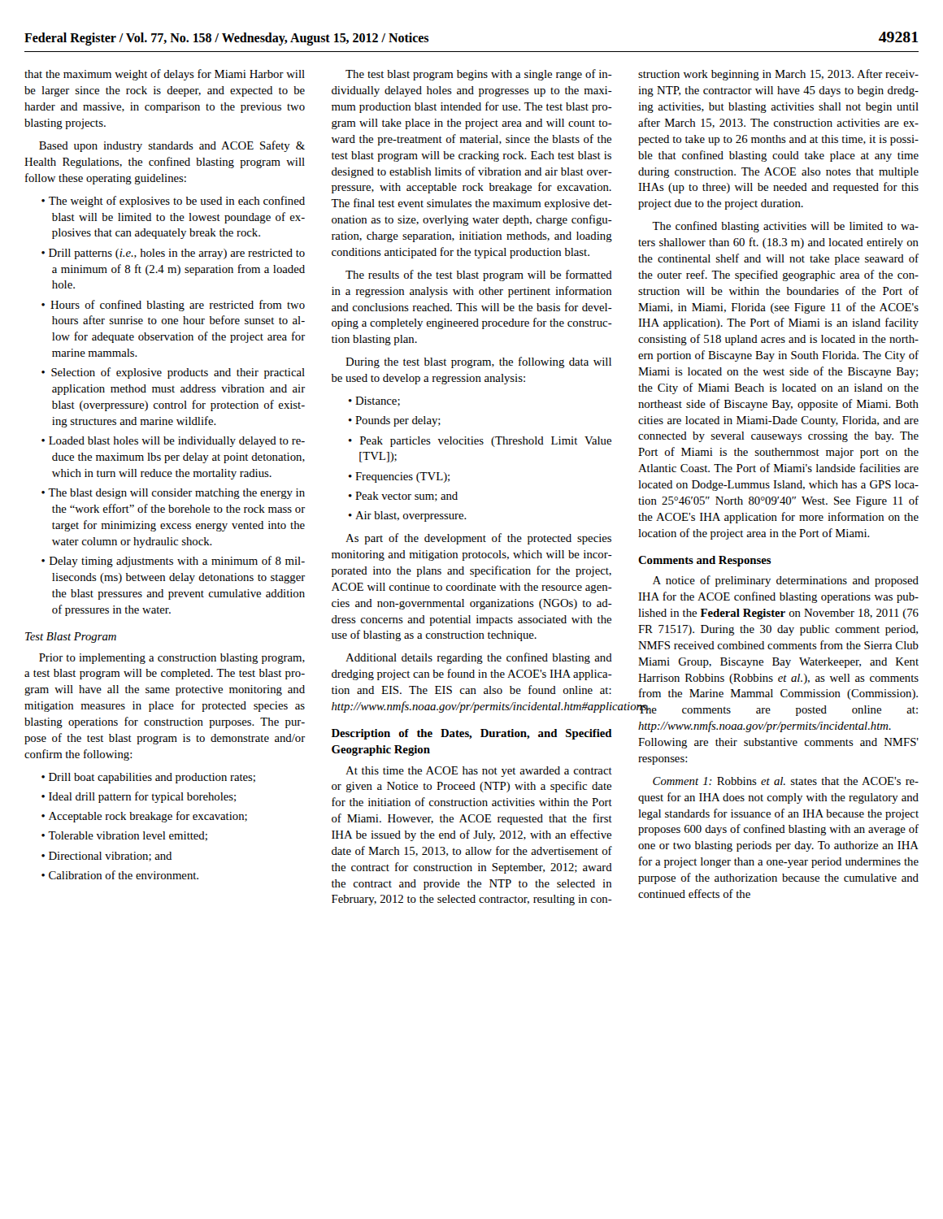Federal Register / Vol. 77, No. 158 / Wednesday, August 15, 2012 / Notices
49281
that the maximum weight of delays for Miami Harbor will be larger since the rock is deeper, and expected to be harder and massive, in comparison to the previous two blasting projects.
Based upon industry standards and ACOE Safety & Health Regulations, the confined blasting program will follow these operating guidelines:
The weight of explosives to be used in each confined blast will be limited to the lowest poundage of explosives that can adequately break the rock.
Drill patterns (i.e., holes in the array) are restricted to a minimum of 8 ft (2.4 m) separation from a loaded hole.
Hours of confined blasting are restricted from two hours after sunrise to one hour before sunset to allow for adequate observation of the project area for marine mammals.
Selection of explosive products and their practical application method must address vibration and air blast (overpressure) control for protection of existing structures and marine wildlife.
Loaded blast holes will be individually delayed to reduce the maximum lbs per delay at point detonation, which in turn will reduce the mortality radius.
The blast design will consider matching the energy in the “work effort” of the borehole to the rock mass or target for minimizing excess energy vented into the water column or hydraulic shock.
Delay timing adjustments with a minimum of 8 milliseconds (ms) between delay detonations to stagger the blast pressures and prevent cumulative addition of pressures in the water.
Test Blast Program
Prior to implementing a construction blasting program, a test blast program will be completed. The test blast program will have all the same protective monitoring and mitigation measures in place for protected species as blasting operations for construction purposes. The purpose of the test blast program is to demonstrate and/or confirm the following:
Drill boat capabilities and production rates;
Ideal drill pattern for typical boreholes;
Acceptable rock breakage for excavation;
Tolerable vibration level emitted;
Directional vibration; and
Calibration of the environment.
The test blast program begins with a single range of individually delayed holes and progresses up to the maximum production blast intended for use. The test blast program will take place in the project area and will count toward the pre-treatment of material, since the blasts of the test blast program will be cracking rock. Each test blast is designed to establish limits of vibration and air blast overpressure, with acceptable rock breakage for excavation. The final test event simulates the maximum explosive detonation as to size, overlying water depth, charge configuration, charge separation, initiation methods, and loading conditions anticipated for the typical production blast.
The results of the test blast program will be formatted in a regression analysis with other pertinent information and conclusions reached. This will be the basis for developing a completely engineered procedure for the construction blasting plan.
During the test blast program, the following data will be used to develop a regression analysis:
Distance;
Pounds per delay;
Peak particles velocities (Threshold Limit Value [TVL]);
Frequencies (TVL);
Peak vector sum; and
Air blast, overpressure.
As part of the development of the protected species monitoring and mitigation protocols, which will be incorporated into the plans and specification for the project, ACOE will continue to coordinate with the resource agencies and non-governmental organizations (NGOs) to address concerns and potential impacts associated with the use of blasting as a construction technique.
Additional details regarding the confined blasting and dredging project can be found in the ACOE's IHA application and EIS. The EIS can also be found online at: http://www.nmfs.noaa.gov/pr/permits/incidental.htm#applications.
Description of the Dates, Duration, and Specified Geographic Region
At this time the ACOE has not yet awarded a contract or given a Notice to Proceed (NTP) with a specific date for the initiation of construction activities within the Port of Miami. However, the ACOE requested that the first IHA be issued by the end of July, 2012, with an effective date of March 15, 2013, to allow for the advertisement of the contract for construction in September, 2012; award the contract and provide the NTP to the selected in February, 2012 to the selected contractor, resulting in construction work beginning in March 15, 2013. After receiving NTP, the contractor will have 45 days to begin dredging activities, but blasting activities shall not begin until after March 15, 2013. The construction activities are expected to take up to 26 months and at this time, it is possible that confined blasting could take place at any time during construction. The ACOE also notes that multiple IHAs (up to three) will be needed and requested for this project due to the project duration.
The confined blasting activities will be limited to waters shallower than 60 ft. (18.3 m) and located entirely on the continental shelf and will not take place seaward of the outer reef. The specified geographic area of the construction will be within the boundaries of the Port of Miami, in Miami, Florida (see Figure 11 of the ACOE's IHA application). The Port of Miami is an island facility consisting of 518 upland acres and is located in the northern portion of Biscayne Bay in South Florida. The City of Miami is located on the west side of the Biscayne Bay; the City of Miami Beach is located on an island on the northeast side of Biscayne Bay, opposite of Miami. Both cities are located in Miami-Dade County, Florida, and are connected by several causeways crossing the bay. The Port of Miami is the southernmost major port on the Atlantic Coast. The Port of Miami's landside facilities are located on Dodge-Lummus Island, which has a GPS location 25°46′05″ North 80°09′40″ West. See Figure 11 of the ACOE's IHA application for more information on the location of the project area in the Port of Miami.
Comments and Responses
A notice of preliminary determinations and proposed IHA for the ACOE confined blasting operations was published in the Federal Register on November 18, 2011 (76 FR 71517). During the 30 day public comment period, NMFS received combined comments from the Sierra Club Miami Group, Biscayne Bay Waterkeeper, and Kent Harrison Robbins (Robbins et al.), as well as comments from the Marine Mammal Commission (Commission). The comments are posted online at: http://www.nmfs.noaa.gov/pr/permits/incidental.htm. Following are their substantive comments and NMFS' responses:
Comment 1: Robbins et al. states that the ACOE's request for an IHA does not comply with the regulatory and legal standards for issuance of an IHA because the project proposes 600 days of confined blasting with an average of one or two blasting periods per day. To authorize an IHA for a project longer than a one-year period undermines the purpose of the authorization because the cumulative and continued effects of the